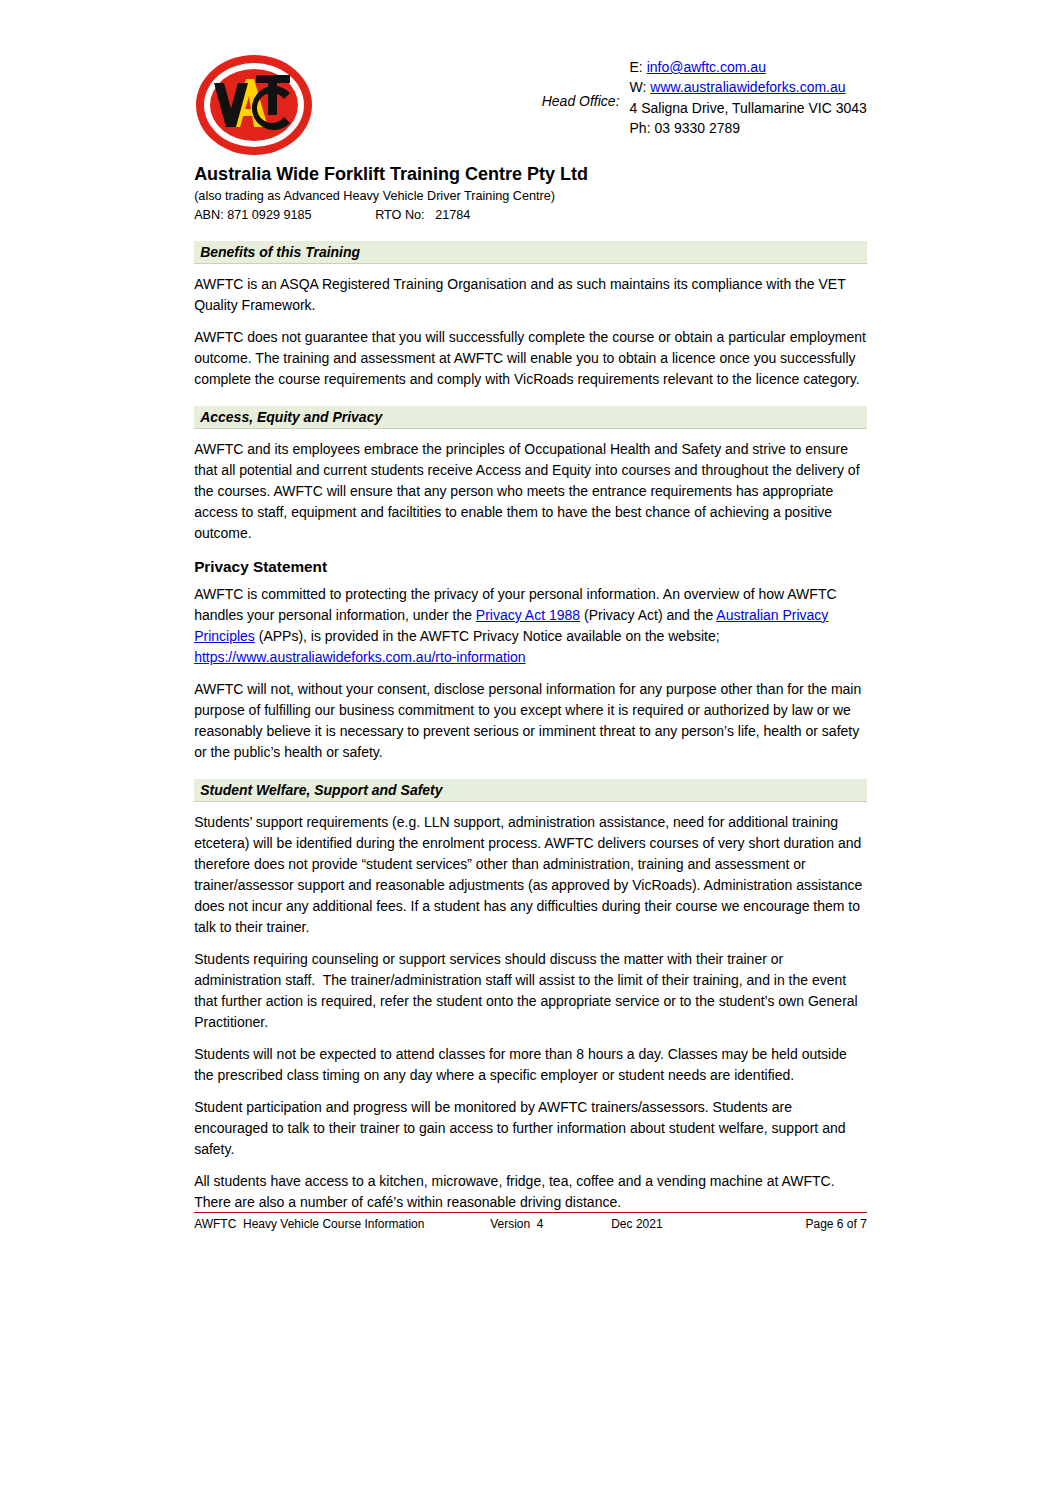Head Office:
E: info@awftc.com.au
W: www.australiawideforks.com.au
4 Saligna Drive, Tullamarine VIC 3043
Ph: 03 9330 2789
Australia Wide Forklift Training Centre Pty Ltd
(also trading as Advanced Heavy Vehicle Driver Training Centre)
ABN: 871 0929 9185 RTO No: 21784
Benefits of this Training
AWFTC is an ASQA Registered Training Organisation and as such maintains its compliance with the VET Quality Framework.
AWFTC does not guarantee that you will successfully complete the course or obtain a particular employment outcome. The training and assessment at AWFTC will enable you to obtain a licence once you successfully complete the course requirements and comply with VicRoads requirements relevant to the licence category.
Access, Equity and Privacy
AWFTC and its employees embrace the principles of Occupational Health and Safety and strive to ensure that all potential and current students receive Access and Equity into courses and throughout the delivery of the courses. AWFTC will ensure that any person who meets the entrance requirements has appropriate access to staff, equipment and faciltities to enable them to have the best chance of achieving a positive outcome.
Privacy Statement
AWFTC is committed to protecting the privacy of your personal information. An overview of how AWFTC handles your personal information, under the Privacy Act 1988 (Privacy Act) and the Australian Privacy Principles (APPs), is provided in the AWFTC Privacy Notice available on the website; https://www.australiawideforks.com.au/rto-information
AWFTC will not, without your consent, disclose personal information for any purpose other than for the main purpose of fulfilling our business commitment to you except where it is required or authorized by law or we reasonably believe it is necessary to prevent serious or imminent threat to any person’s life, health or safety or the public’s health or safety.
Student Welfare, Support and Safety
Students’ support requirements (e.g. LLN support, administration assistance, need for additional training etcetera) will be identified during the enrolment process. AWFTC delivers courses of very short duration and therefore does not provide “student services” other than administration, training and assessment or trainer/assessor support and reasonable adjustments (as approved by VicRoads). Administration assistance does not incur any additional fees. If a student has any difficulties during their course we encourage them to talk to their trainer.
Students requiring counseling or support services should discuss the matter with their trainer or administration staff. The trainer/administration staff will assist to the limit of their training, and in the event that further action is required, refer the student onto the appropriate service or to the student’s own General Practitioner.
Students will not be expected to attend classes for more than 8 hours a day. Classes may be held outside the prescribed class timing on any day where a specific employer or student needs are identified.
Student participation and progress will be monitored by AWFTC trainers/assessors. Students are encouraged to talk to their trainer to gain access to further information about student welfare, support and safety.
All students have access to a kitchen, microwave, fridge, tea, coffee and a vending machine at AWFTC. There are also a number of café’s within reasonable driving distance.
AWFTC Heavy Vehicle Course Information Version 4 Dec 2021 Page 6 of 7